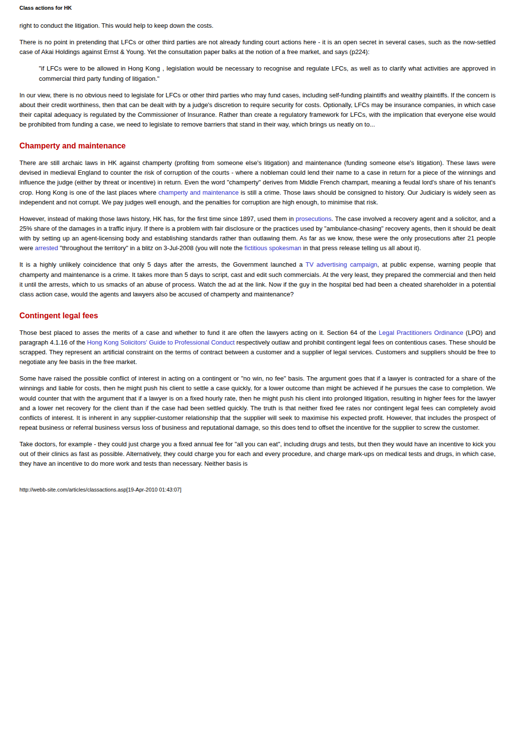Class actions for HK
right to conduct the litigation. This would help to keep down the costs.
There is no point in pretending that LFCs or other third parties are not already funding court actions here - it is an open secret in several cases, such as the now-settled case of Akai Holdings against Ernst & Young. Yet the consultation paper balks at the notion of a free market, and says (p224):
"if LFCs were to be allowed in Hong Kong , legislation would be necessary to recognise and regulate LFCs, as well as to clarify what activities are approved in commercial third party funding of litigation."
In our view, there is no obvious need to legislate for LFCs or other third parties who may fund cases, including self-funding plaintiffs and wealthy plaintiffs. If the concern is about their credit worthiness, then that can be dealt with by a judge's discretion to require security for costs. Optionally, LFCs may be insurance companies, in which case their capital adequacy is regulated by the Commissioner of Insurance. Rather than create a regulatory framework for LFCs, with the implication that everyone else would be prohibited from funding a case, we need to legislate to remove barriers that stand in their way, which brings us neatly on to...
Champerty and maintenance
There are still archaic laws in HK against champerty (profiting from someone else's litigation) and maintenance (funding someone else's litigation). These laws were devised in medieval England to counter the risk of corruption of the courts - where a nobleman could lend their name to a case in return for a piece of the winnings and influence the judge (either by threat or incentive) in return. Even the word "champerty" derives from Middle French champart, meaning a feudal lord's share of his tenant's crop. Hong Kong is one of the last places where champerty and maintenance is still a crime. Those laws should be consigned to history. Our Judiciary is widely seen as independent and not corrupt. We pay judges well enough, and the penalties for corruption are high enough, to minimise that risk.
However, instead of making those laws history, HK has, for the first time since 1897, used them in prosecutions. The case involved a recovery agent and a solicitor, and a 25% share of the damages in a traffic injury. If there is a problem with fair disclosure or the practices used by "ambulance-chasing" recovery agents, then it should be dealt with by setting up an agent-licensing body and establishing standards rather than outlawing them. As far as we know, these were the only prosecutions after 21 people were arrested "throughout the territory" in a blitz on 3-Jul-2008 (you will note the fictitious spokesman in that press release telling us all about it).
It is a highly unlikely coincidence that only 5 days after the arrests, the Government launched a TV advertising campaign, at public expense, warning people that champerty and maintenance is a crime. It takes more than 5 days to script, cast and edit such commercials. At the very least, they prepared the commercial and then held it until the arrests, which to us smacks of an abuse of process. Watch the ad at the link. Now if the guy in the hospital bed had been a cheated shareholder in a potential class action case, would the agents and lawyers also be accused of champerty and maintenance?
Contingent legal fees
Those best placed to asses the merits of a case and whether to fund it are often the lawyers acting on it. Section 64 of the Legal Practitioners Ordinance (LPO) and paragraph 4.1.16 of the Hong Kong Solicitors' Guide to Professional Conduct respectively outlaw and prohibit contingent legal fees on contentious cases. These should be scrapped. They represent an artificial constraint on the terms of contract between a customer and a supplier of legal services. Customers and suppliers should be free to negotiate any fee basis in the free market.
Some have raised the possible conflict of interest in acting on a contingent or "no win, no fee" basis. The argument goes that if a lawyer is contracted for a share of the winnings and liable for costs, then he might push his client to settle a case quickly, for a lower outcome than might be achieved if he pursues the case to completion. We would counter that with the argument that if a lawyer is on a fixed hourly rate, then he might push his client into prolonged litigation, resulting in higher fees for the lawyer and a lower net recovery for the client than if the case had been settled quickly. The truth is that neither fixed fee rates nor contingent legal fees can completely avoid conflicts of interest. It is inherent in any supplier-customer relationship that the supplier will seek to maximise his expected profit. However, that includes the prospect of repeat business or referral business versus loss of business and reputational damage, so this does tend to offset the incentive for the supplier to screw the customer.
Take doctors, for example - they could just charge you a fixed annual fee for "all you can eat", including drugs and tests, but then they would have an incentive to kick you out of their clinics as fast as possible. Alternatively, they could charge you for each and every procedure, and charge mark-ups on medical tests and drugs, in which case, they have an incentive to do more work and tests than necessary. Neither basis is
http://webb-site.com/articles/classactions.asp[19-Apr-2010 01:43:07]